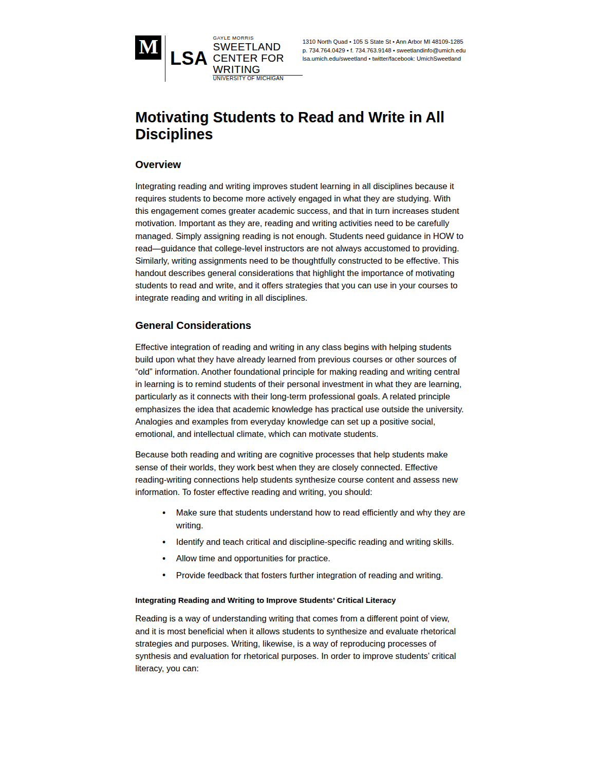M
LSA
GAYLE MORRIS SWEETLAND CENTER FOR WRITING UNIVERSITY OF MICHIGAN
1310 North Quad • 105 S State St • Ann Arbor MI 48109-1285
p. 734.764.0429 • f. 734.763.9148 • sweetlandinfo@umich.edu
lsa.umich.edu/sweetland • twitter/facebook: UmichSweetland
Motivating Students to Read and Write in All Disciplines
Overview
Integrating reading and writing improves student learning in all disciplines because it requires students to become more actively engaged in what they are studying. With this engagement comes greater academic success, and that in turn increases student motivation. Important as they are, reading and writing activities need to be carefully managed. Simply assigning reading is not enough. Students need guidance in HOW to read—guidance that college-level instructors are not always accustomed to providing. Similarly, writing assignments need to be thoughtfully constructed to be effective. This handout describes general considerations that highlight the importance of motivating students to read and write, and it offers strategies that you can use in your courses to integrate reading and writing in all disciplines.
General Considerations
Effective integration of reading and writing in any class begins with helping students build upon what they have already learned from previous courses or other sources of “old” information. Another foundational principle for making reading and writing central in learning is to remind students of their personal investment in what they are learning, particularly as it connects with their long-term professional goals. A related principle emphasizes the idea that academic knowledge has practical use outside the university. Analogies and examples from everyday knowledge can set up a positive social, emotional, and intellectual climate, which can motivate students.
Because both reading and writing are cognitive processes that help students make sense of their worlds, they work best when they are closely connected. Effective reading-writing connections help students synthesize course content and assess new information. To foster effective reading and writing, you should:
Make sure that students understand how to read efficiently and why they are writing.
Identify and teach critical and discipline-specific reading and writing skills.
Allow time and opportunities for practice.
Provide feedback that fosters further integration of reading and writing.
Integrating Reading and Writing to Improve Students’ Critical Literacy
Reading is a way of understanding writing that comes from a different point of view, and it is most beneficial when it allows students to synthesize and evaluate rhetorical strategies and purposes. Writing, likewise, is a way of reproducing processes of synthesis and evaluation for rhetorical purposes. In order to improve students’ critical literacy, you can: